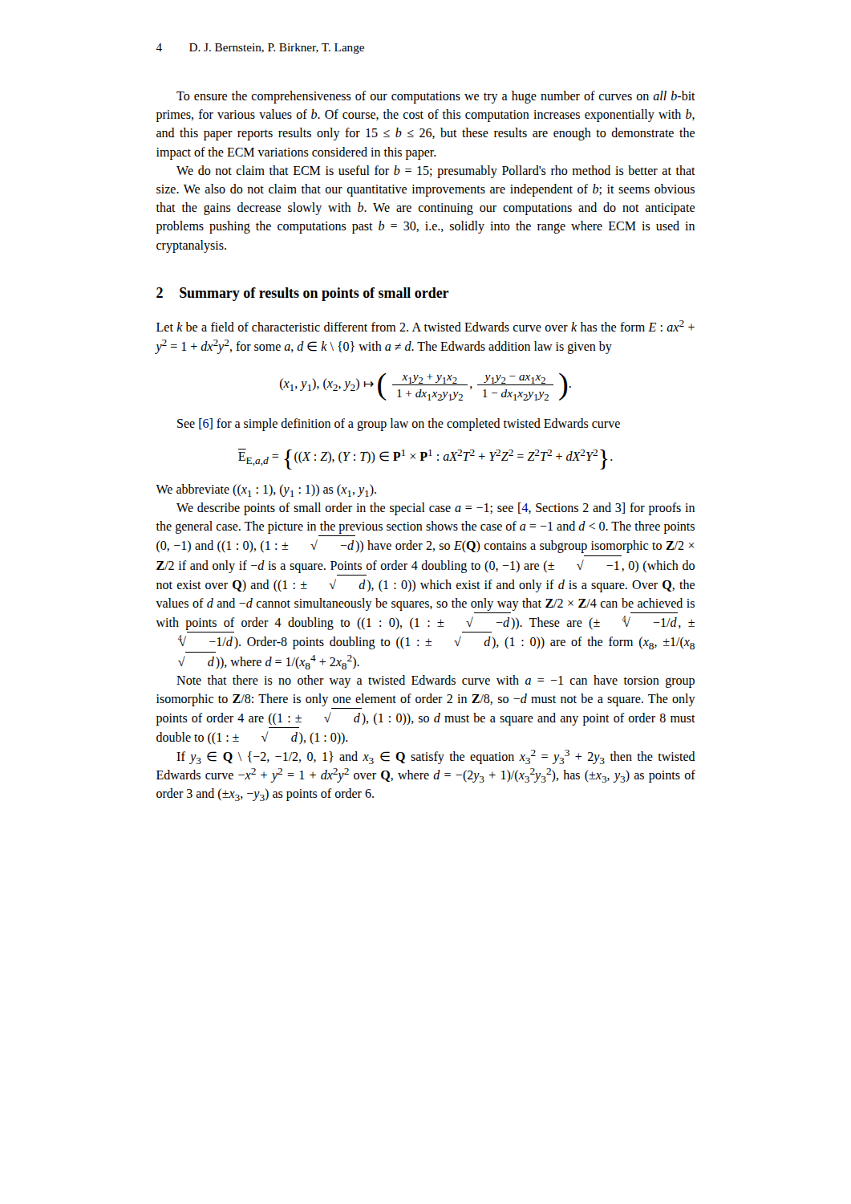4 D. J. Bernstein, P. Birkner, T. Lange
To ensure the comprehensiveness of our computations we try a huge number of curves on all b-bit primes, for various values of b. Of course, the cost of this computation increases exponentially with b, and this paper reports results only for 15 ≤ b ≤ 26, but these results are enough to demonstrate the impact of the ECM variations considered in this paper.
We do not claim that ECM is useful for b = 15; presumably Pollard's rho method is better at that size. We also do not claim that our quantitative improvements are independent of b; it seems obvious that the gains decrease slowly with b. We are continuing our computations and do not anticipate problems pushing the computations past b = 30, i.e., solidly into the range where ECM is used in cryptanalysis.
2 Summary of results on points of small order
Let k be a field of characteristic different from 2. A twisted Edwards curve over k has the form E : ax2 + y2 = 1 + dx2y2, for some a, d ∈ k \ {0} with a ≠ d. The Edwards addition law is given by
(x1, y1), (x2, y2) ↦ ( x1y2 + y1x21 + dx1x2y1y2, y1y2 − ax1x21 − dx1x2y1y2 ).
See [6] for a simple definition of a group law on the completed twisted Edwards curve
EE,a,d = {((X : Z), (Y : T)) ∈ P1 × P1 : aX2T2 + Y2Z2 = Z2T2 + dX2Y2}.
We abbreviate ((x1 : 1), (y1 : 1)) as (x1, y1).
We describe points of small order in the special case a = −1; see [4, Sections 2 and 3] for proofs in the general case. The picture in the previous section shows the case of a = −1 and d < 0. The three points (0, −1) and ((1 : 0), (1 : ±√−d)) have order 2, so E(Q) contains a subgroup isomorphic to Z/2 × Z/2 if and only if −d is a square. Points of order 4 doubling to (0, −1) are (±√−1, 0) (which do not exist over Q) and ((1 : ±√d), (1 : 0)) which exist if and only if d is a square. Over Q, the values of d and −d cannot simultaneously be squares, so the only way that Z/2 × Z/4 can be achieved is with points of order 4 doubling to ((1 : 0), (1 : ±√−d)). These are (±4√−1/d, ±4√−1/d). Order-8 points doubling to ((1 : ±√d), (1 : 0)) are of the form (x8, ±1/(x8√d)), where d = 1/(x84 + 2x82).
Note that there is no other way a twisted Edwards curve with a = −1 can have torsion group isomorphic to Z/8: There is only one element of order 2 in Z/8, so −d must not be a square. The only points of order 4 are ((1 : ±√d), (1 : 0)), so d must be a square and any point of order 8 must double to ((1 : ±√d), (1 : 0)).
If y3 ∈ Q \ {−2, −1/2, 0, 1} and x3 ∈ Q satisfy the equation x32 = y33 + 2y3 then the twisted Edwards curve −x2 + y2 = 1 + dx2y2 over Q, where d = −(2y3 + 1)/(x32y32), has (±x3, y3) as points of order 3 and (±x3, −y3) as points of order 6.